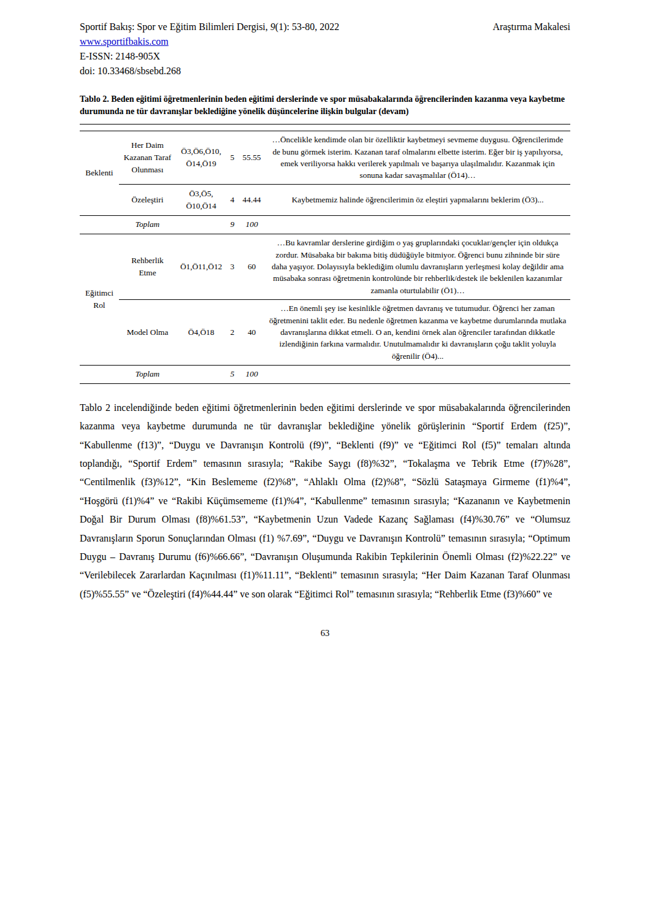Sportif Bakış: Spor ve Eğitim Bilimleri Dergisi, 9(1): 53-80, 2022
Araştırma Makalesi
www.sportifbakis.com
E-ISSN: 2148-905X
doi: 10.33468/sbsebd.268
Tablo 2. Beden eğitimi öğretmenlerinin beden eğitimi derslerinde ve spor müsabakalarında öğrencilerinden kazanma veya kaybetme durumunda ne tür davranışlar beklediğine yönelik düşüncelerine ilişkin bulgular (devam)
| Beklenti | Her Daim Kazanan Taraf Olunması | Ö3,Ö6,Ö10, Ö14,Ö19 | 5 | 55.55 | …Öncelikle kendimde olan bir özelliktir kaybetmeyi sevmeme duygusu. Öğrencilerimde de bunu görmek isterim. Kazanan taraf olmalarını elbette isterim. Eğer bir iş yapılıyorsa, emek veriliyorsa hakkı verilerek yapılmalı ve başarıya ulaşılmalıdır. Kazanmak için sonuna kadar savaşmalılar (Ö14)… |
| Özeleştiri | Ö3,Ö5, Ö10,Ö14 | 4 | 44.44 | Kaybetmemiz halinde öğrencilerimin öz eleştiri yapmalarını beklerim (Ö3)... |
| | Toplam | | 9 | 100 | |
| Eğitimci Rol | Rehberlik Etme | Ö1,Ö11,Ö12 | 3 | 60 | …Bu kavramlar derslerine girdiğim o yaş gruplarındaki çocuklar/gençler için oldukça zordur. Müsabaka bir bakıma bitiş düdüğüyle bitmiyor. Öğrenci bunu zihninde bir süre daha yaşıyor. Dolayısıyla beklediğim olumlu davranışların yerleşmesi kolay değildir ama müsabaka sonrası öğretmenin kontrolünde bir rehberlik/destek ile beklenilen kazanımlar zamanla oturtulabilir (Ö1)… |
| Model Olma | Ö4,Ö18 | 2 | 40 | …En önemli şey ise kesinlikle öğretmen davranış ve tutumudur. Öğrenci her zaman öğretmenini taklit eder. Bu nedenle öğretmen kazanma ve kaybetme durumlarında mutlaka davranışlarına dikkat etmeli. O an, kendini örnek alan öğrenciler tarafından dikkatle izlendiğinin farkına varmalıdır. Unutulmamalıdır ki davranışların çoğu taklit yoluyla öğrenilir (Ö4)... |
| | Toplam | | 5 | 100 | |
Tablo 2 incelendiğinde beden eğitimi öğretmenlerinin beden eğitimi derslerinde ve spor müsabakalarında öğrencilerinden kazanma veya kaybetme durumunda ne tür davranışlar beklediğine yönelik görüşlerinin “Sportif Erdem (f25)”, “Kabullenme (f13)”, “Duygu ve Davranışın Kontrolü (f9)”, “Beklenti (f9)” ve “Eğitimci Rol (f5)” temaları altında toplandığı, “Sportif Erdem” temasının sırasıyla; “Rakibe Saygı (f8)%32”, “Tokalaşma ve Tebrik Etme (f7)%28”, “Centilmenlik (f3)%12”, “Kin Beslememe (f2)%8”, “Ahlaklı Olma (f2)%8”, “Sözlü Sataşmaya Girmeme (f1)%4”, “Hoşgörü (f1)%4” ve “Rakibi Küçümsememe (f1)%4”, “Kabullenme” temasının sırasıyla; “Kazananın ve Kaybetmenin Doğal Bir Durum Olması (f8)%61.53”, “Kaybetmenin Uzun Vadede Kazanç Sağlaması (f4)%30.76” ve “Olumsuz Davranışların Sporun Sonuçlarından Olması (f1) %7.69”, “Duygu ve Davranışın Kontrolü” temasının sırasıyla; “Optimum Duygu – Davranış Durumu (f6)%66.66”, “Davranışın Oluşumunda Rakibin Tepkilerinin Önemli Olması (f2)%22.22” ve “Verilebilecek Zararlardan Kaçınılması (f1)%11.11”, “Beklenti” temasının sırasıyla; “Her Daim Kazanan Taraf Olunması (f5)%55.55” ve “Özeleştiri (f4)%44.44” ve son olarak “Eğitimci Rol” temasının sırasıyla; “Rehberlik Etme (f3)%60” ve
63